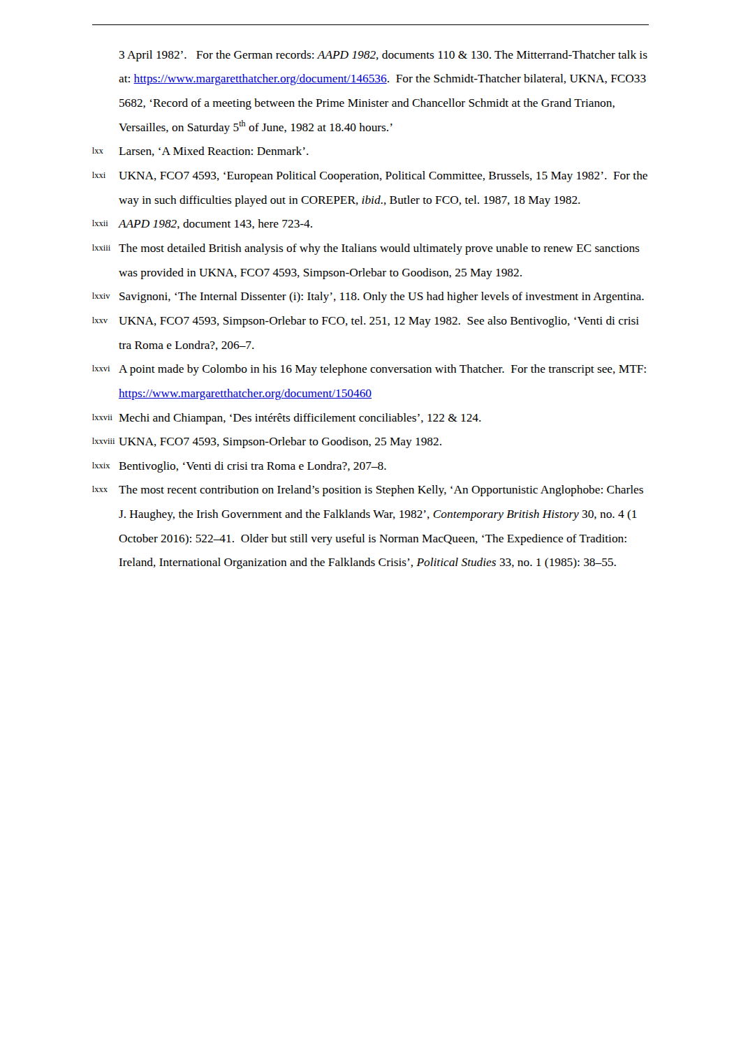3 April 1982’. For the German records: AAPD 1982, documents 110 & 130. The Mitterrand-Thatcher talk is at: https://www.margaretthatcher.org/document/146536. For the Schmidt-Thatcher bilateral, UKNA, FCO33 5682, ‘Record of a meeting between the Prime Minister and Chancellor Schmidt at the Grand Trianon, Versailles, on Saturday 5th of June, 1982 at 18.40 hours.’
lxx Larsen, ‘A Mixed Reaction: Denmark’.
lxxi UKNA, FCO7 4593, ‘European Political Cooperation, Political Committee, Brussels, 15 May 1982’. For the way in such difficulties played out in COREPER, ibid., Butler to FCO, tel. 1987, 18 May 1982.
lxxii AAPD 1982, document 143, here 723-4.
lxxiii The most detailed British analysis of why the Italians would ultimately prove unable to renew EC sanctions was provided in UKNA, FCO7 4593, Simpson-Orlebar to Goodison, 25 May 1982.
lxxiv Savignoni, ‘The Internal Dissenter (i): Italy’, 118. Only the US had higher levels of investment in Argentina.
lxxv UKNA, FCO7 4593, Simpson-Orlebar to FCO, tel. 251, 12 May 1982. See also Bentivoglio, ‘Venti di crisi tra Roma e Londra?, 206–7.
lxxvi A point made by Colombo in his 16 May telephone conversation with Thatcher. For the transcript see, MTF: https://www.margaretthatcher.org/document/150460
lxxvii Mechi and Chiampan, ‘Des intérêts difficilement conciliables’, 122 & 124.
lxxviii UKNA, FCO7 4593, Simpson-Orlebar to Goodison, 25 May 1982.
lxxix Bentivoglio, ‘Venti di crisi tra Roma e Londra?, 207–8.
lxxx The most recent contribution on Ireland’s position is Stephen Kelly, ‘An Opportunistic Anglophobe: Charles J. Haughey, the Irish Government and the Falklands War, 1982’, Contemporary British History 30, no. 4 (1 October 2016): 522–41. Older but still very useful is Norman MacQueen, ‘The Expedience of Tradition: Ireland, International Organization and the Falklands Crisis’, Political Studies 33, no. 1 (1985): 38–55.